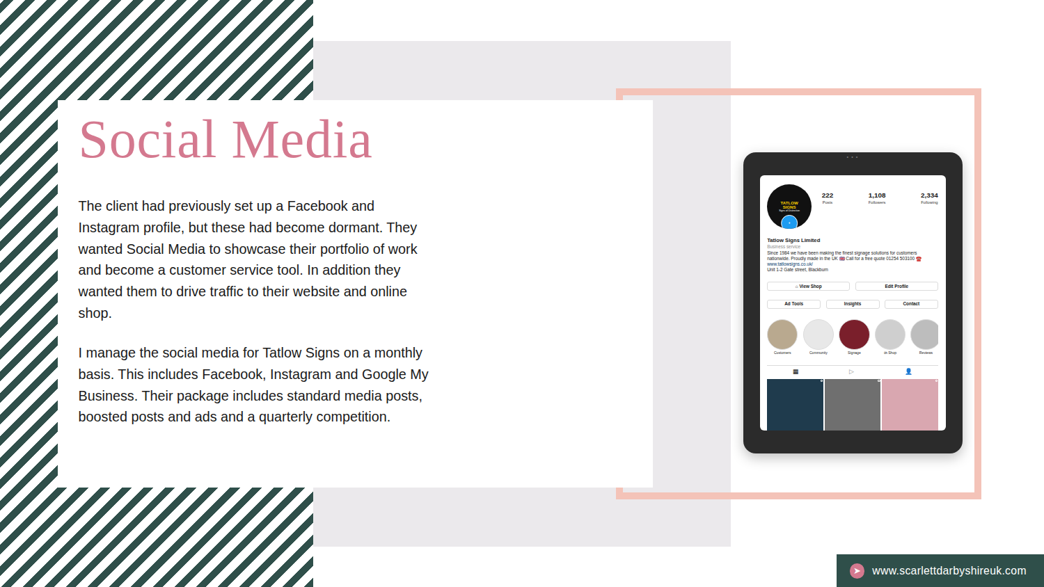Social Media
The client had previously set up a Facebook and Instagram profile, but these had become dormant. They wanted Social Media to showcase their portfolio of work and become a customer service tool. In addition they wanted them to drive traffic to their website and online shop.
I manage the social media for Tatlow Signs on a monthly basis. This includes Facebook, Instagram and Google My Business. Their package includes standard media posts, boosted posts and ads and a quarterly competition.
TATLOW SIGNS Signs of Distinction
222 Posts
1,108 Followers
2,334 Following
Tatlow Signs Limited
Business service
Since 1984 we have been making the finest signage solutions for customers nationwide. Proudly made in the UK 🇬🇧 Call for a free quote 01254 503100 ☎️
www.tatlowsigns.co.uk/
Unit 1-2 Gate street, Blackburn
⌂ View Shop
Edit Profile
Ad Tools
Insights
Contact
Customers
Community
Signage
🛍 Shop
Reviews
▦ ▷ 👤
WE ARE HIRING NOW
OPENING
➤ www.scarlettdarbyshireuk.com